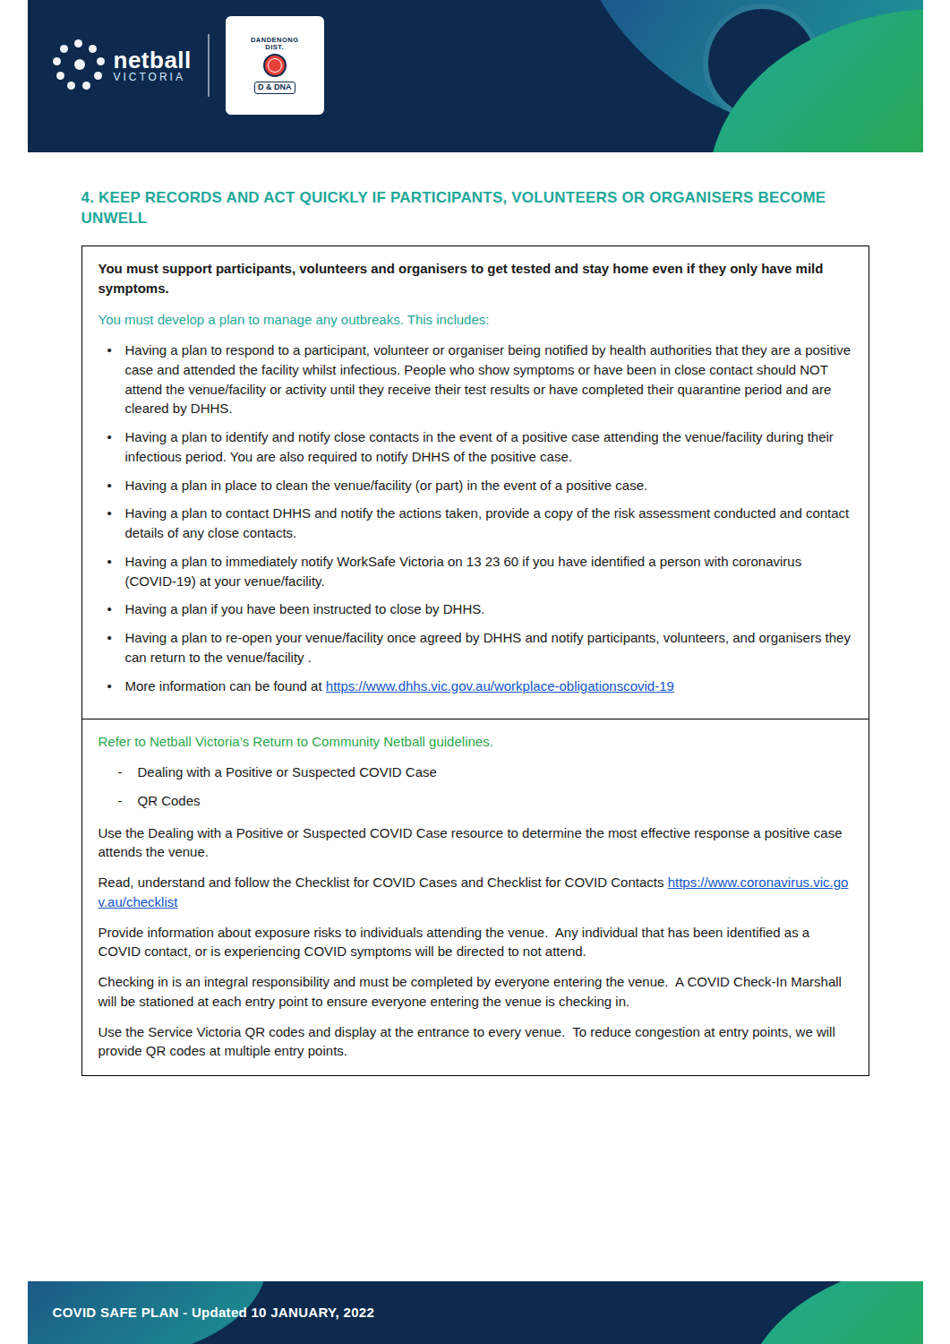netball
VICTORIA
DANDENONG
DIST.
D & DNA
4. KEEP RECORDS AND ACT QUICKLY IF PARTICIPANTS, VOLUNTEERS OR ORGANISERS BECOME UNWELL
You must support participants, volunteers and organisers to get tested and stay home even if they only have mild symptoms.
You must develop a plan to manage any outbreaks. This includes:
Having a plan to respond to a participant, volunteer or organiser being notified by health authorities that they are a positive case and attended the facility whilst infectious. People who show symptoms or have been in close contact should NOT attend the venue/facility or activity until they receive their test results or have completed their quarantine period and are cleared by DHHS.
Having a plan to identify and notify close contacts in the event of a positive case attending the venue/facility during their infectious period. You are also required to notify DHHS of the positive case.
Having a plan in place to clean the venue/facility (or part) in the event of a positive case.
Having a plan to contact DHHS and notify the actions taken, provide a copy of the risk assessment conducted and contact details of any close contacts.
Having a plan to immediately notify WorkSafe Victoria on 13 23 60 if you have identified a person with coronavirus (COVID-19) at your venue/facility.
Having a plan if you have been instructed to close by DHHS.
Having a plan to re-open your venue/facility once agreed by DHHS and notify participants, volunteers, and organisers they can return to the venue/facility .
More information can be found at https://www.dhhs.vic.gov.au/workplace-obligationscovid-19
Refer to Netball Victoria’s Return to Community Netball guidelines.
Dealing with a Positive or Suspected COVID Case
QR Codes
Use the Dealing with a Positive or Suspected COVID Case resource to determine the most effective response a positive case attends the venue.
Read, understand and follow the Checklist for COVID Cases and Checklist for COVID Contacts https://www.coronavirus.vic.gov.au/checklist
Provide information about exposure risks to individuals attending the venue. Any individual that has been identified as a COVID contact, or is experiencing COVID symptoms will be directed to not attend.
Checking in is an integral responsibility and must be completed by everyone entering the venue. A COVID Check-In Marshall will be stationed at each entry point to ensure everyone entering the venue is checking in.
Use the Service Victoria QR codes and display at the entrance to every venue. To reduce congestion at entry points, we will provide QR codes at multiple entry points.
COVID SAFE PLAN - Updated 10 JANUARY, 2022